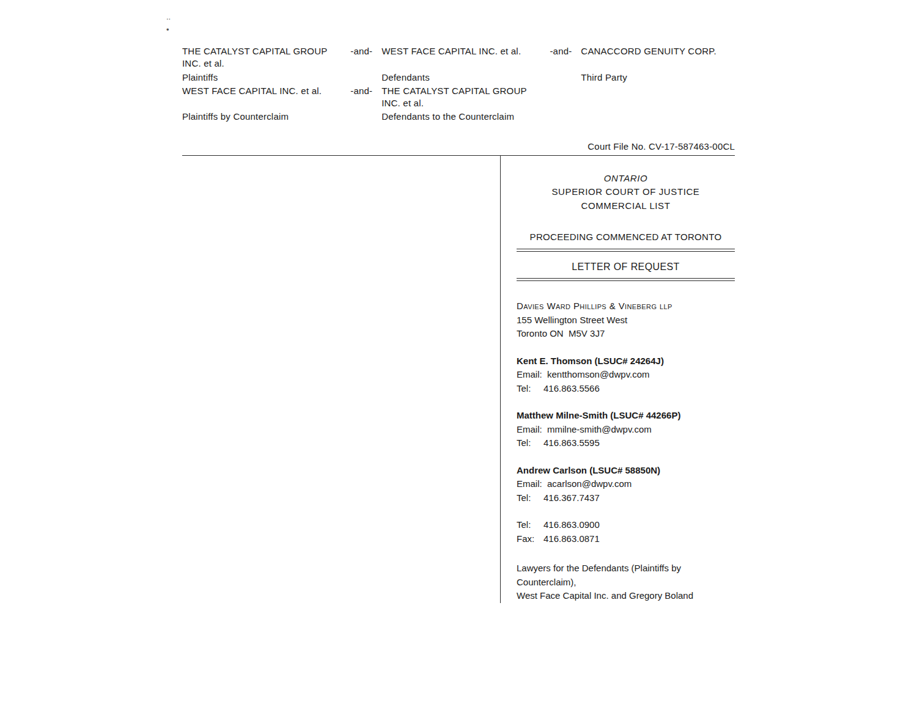.. •
| THE CATALYST CAPITAL GROUP INC. et al. | -and- | WEST FACE CAPITAL INC. et al. | -and- | CANACCORD GENUITY CORP. |
| Plaintiffs | | Defendants | | Third Party |
| WEST FACE CAPITAL INC. et al. | -and- | THE CATALYST CAPITAL GROUP INC. et al. | | |
| Plaintiffs by Counterclaim | | Defendants to the Counterclaim | | |
Court File No. CV-17-587463-00CL
ONTARIO
SUPERIOR COURT OF JUSTICE
COMMERCIAL LIST
PROCEEDING COMMENCED AT TORONTO
LETTER OF REQUEST
Davies Ward Phillips & Vineberg llp
155 Wellington Street West
Toronto ON M5V 3J7
Kent E. Thomson (LSUC# 24264J)
Email: kentthomson@dwpv.com
Tel: 416.863.5566
Matthew Milne-Smith (LSUC# 44266P)
Email: mmilne-smith@dwpv.com
Tel: 416.863.5595
Andrew Carlson (LSUC# 58850N)
Email: acarlson@dwpv.com
Tel: 416.367.7437
Tel: 416.863.0900
Fax: 416.863.0871
Lawyers for the Defendants (Plaintiffs by Counterclaim),
West Face Capital Inc. and Gregory Boland